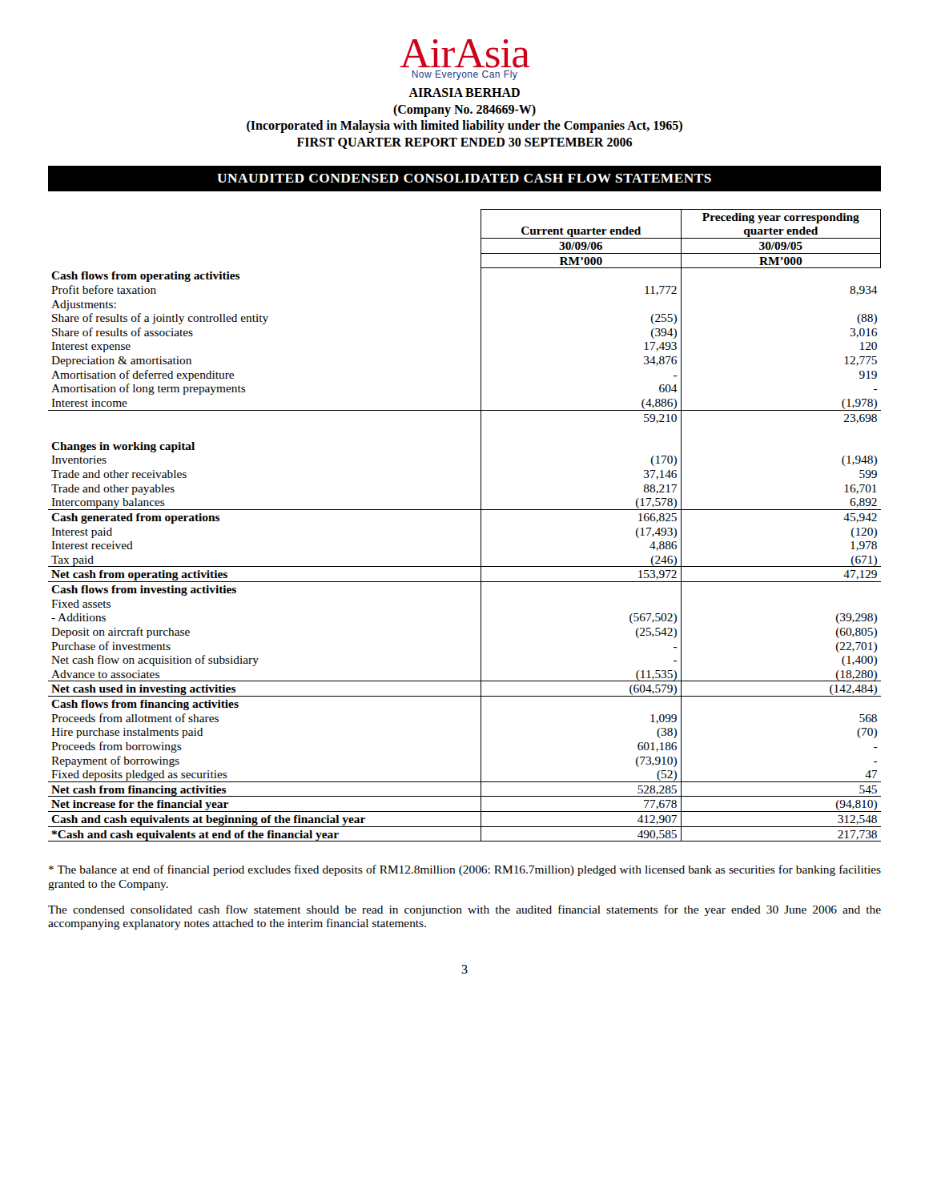AirAsia
Now Everyone Can Fly
AIRASIA BERHAD
(Company No. 284669-W)
(Incorporated in Malaysia with limited liability under the Companies Act, 1965)
FIRST QUARTER REPORT ENDED 30 SEPTEMBER 2006
UNAUDITED CONDENSED CONSOLIDATED CASH FLOW STATEMENTS
| | Current quarter ended | Preceding year corresponding quarter ended |
| | 30/09/06 | 30/09/05 |
| | RM’000 | RM’000 |
| Cash flows from operating activities | | |
| Profit before taxation | 11,772 | 8,934 |
| Adjustments: | | |
| Share of results of a jointly controlled entity | (255) | (88) |
| Share of results of associates | (394) | 3,016 |
| Interest expense | 17,493 | 120 |
| Depreciation & amortisation | 34,876 | 12,775 |
| Amortisation of deferred expenditure | - | 919 |
| Amortisation of long term prepayments | 604 | - |
| Interest income | (4,886) | (1,978) |
| | 59,210 | 23,698 |
| Changes in working capital | | |
| Inventories | (170) | (1,948) |
| Trade and other receivables | 37,146 | 599 |
| Trade and other payables | 88,217 | 16,701 |
| Intercompany balances | (17,578) | 6,892 |
| Cash generated from operations | 166,825 | 45,942 |
| Interest paid | (17,493) | (120) |
| Interest received | 4,886 | 1,978 |
| Tax paid | (246) | (671) |
| Net cash from operating activities | 153,972 | 47,129 |
| Cash flows from investing activities | | |
| Fixed assets | | |
| - Additions | (567,502) | (39,298) |
| Deposit on aircraft purchase | (25,542) | (60,805) |
| Purchase of investments | - | (22,701) |
| Net cash flow on acquisition of subsidiary | - | (1,400) |
| Advance to associates | (11,535) | (18,280) |
| Net cash used in investing activities | (604,579) | (142,484) |
| Cash flows from financing activities | | |
| Proceeds from allotment of shares | 1,099 | 568 |
| Hire purchase instalments paid | (38) | (70) |
| Proceeds from borrowings | 601,186 | - |
| Repayment of borrowings | (73,910) | - |
| Fixed deposits pledged as securities | (52) | 47 |
| Net cash from financing activities | 528,285 | 545 |
| Net increase for the financial year | 77,678 | (94,810) |
| Cash and cash equivalents at beginning of the financial year | 412,907 | 312,548 |
| *Cash and cash equivalents at end of the financial year | 490,585 | 217,738 |
* The balance at end of financial period excludes fixed deposits of RM12.8million (2006: RM16.7million) pledged with licensed bank as securities for banking facilities granted to the Company.
The condensed consolidated cash flow statement should be read in conjunction with the audited financial statements for the year ended 30 June 2006 and the accompanying explanatory notes attached to the interim financial statements.
3